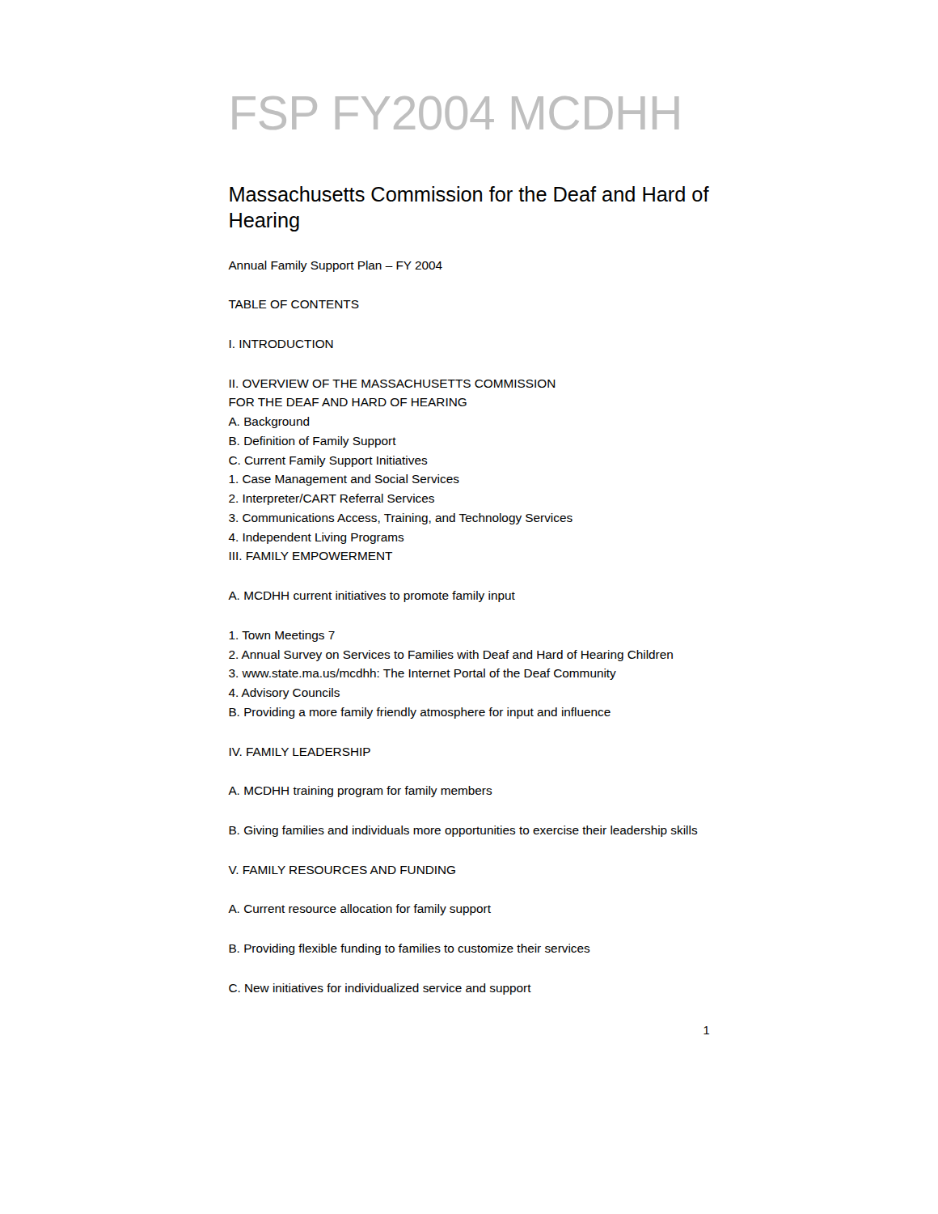FSP FY2004 MCDHH
Massachusetts Commission for the Deaf and Hard of Hearing
Annual Family Support Plan – FY 2004
TABLE OF CONTENTS
I. INTRODUCTION
II. OVERVIEW OF THE MASSACHUSETTS COMMISSION
FOR THE DEAF AND HARD OF HEARING
A. Background
B. Definition of Family Support
C. Current Family Support Initiatives
1. Case Management and Social Services
2. Interpreter/CART Referral Services
3. Communications Access, Training, and Technology Services
4. Independent Living Programs
III. FAMILY EMPOWERMENT
A. MCDHH current initiatives to promote family input
1. Town Meetings 7
2. Annual Survey on Services to Families with Deaf and Hard of Hearing Children
3. www.state.ma.us/mcdhh: The Internet Portal of the Deaf Community
4. Advisory Councils
B. Providing a more family friendly atmosphere for input and influence
IV. FAMILY LEADERSHIP
A. MCDHH training program for family members
B. Giving families and individuals more opportunities to exercise their leadership skills
V. FAMILY RESOURCES AND FUNDING
A. Current resource allocation for family support
B. Providing flexible funding to families to customize their services
C. New initiatives for individualized service and support
1